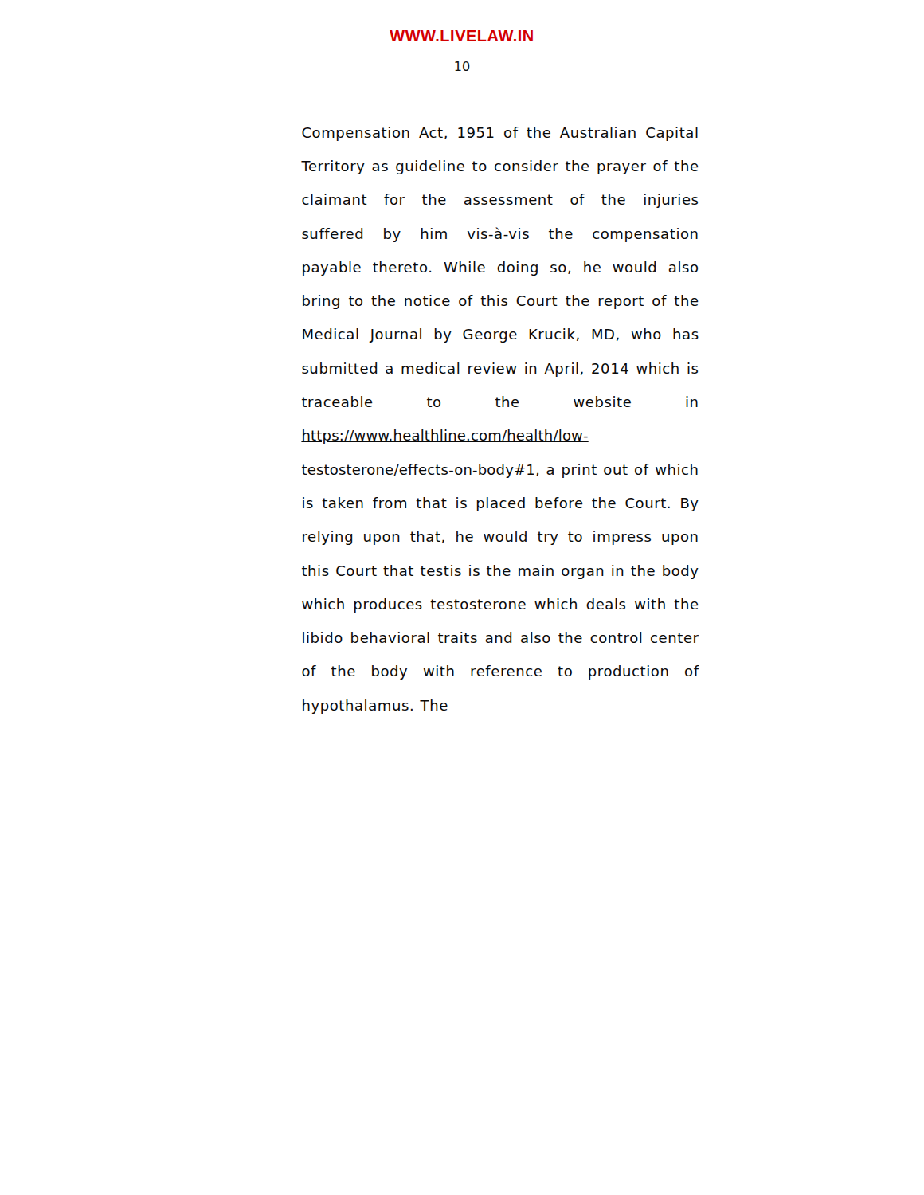WWW.LIVELAW.IN
10
Compensation Act, 1951 of the Australian Capital Territory as guideline to consider the prayer of the claimant for the assessment of the injuries suffered by him vis-à-vis the compensation payable thereto. While doing so, he would also bring to the notice of this Court the report of the Medical Journal by George Krucik, MD, who has submitted a medical review in April, 2014 which is traceable to the website in https://www.healthline.com/health/low-testosterone/effects-on-body#1, a print out of which is taken from that is placed before the Court. By relying upon that, he would try to impress upon this Court that testis is the main organ in the body which produces testosterone which deals with the libido behavioral traits and also the control center of the body with reference to production of hypothalamus. The